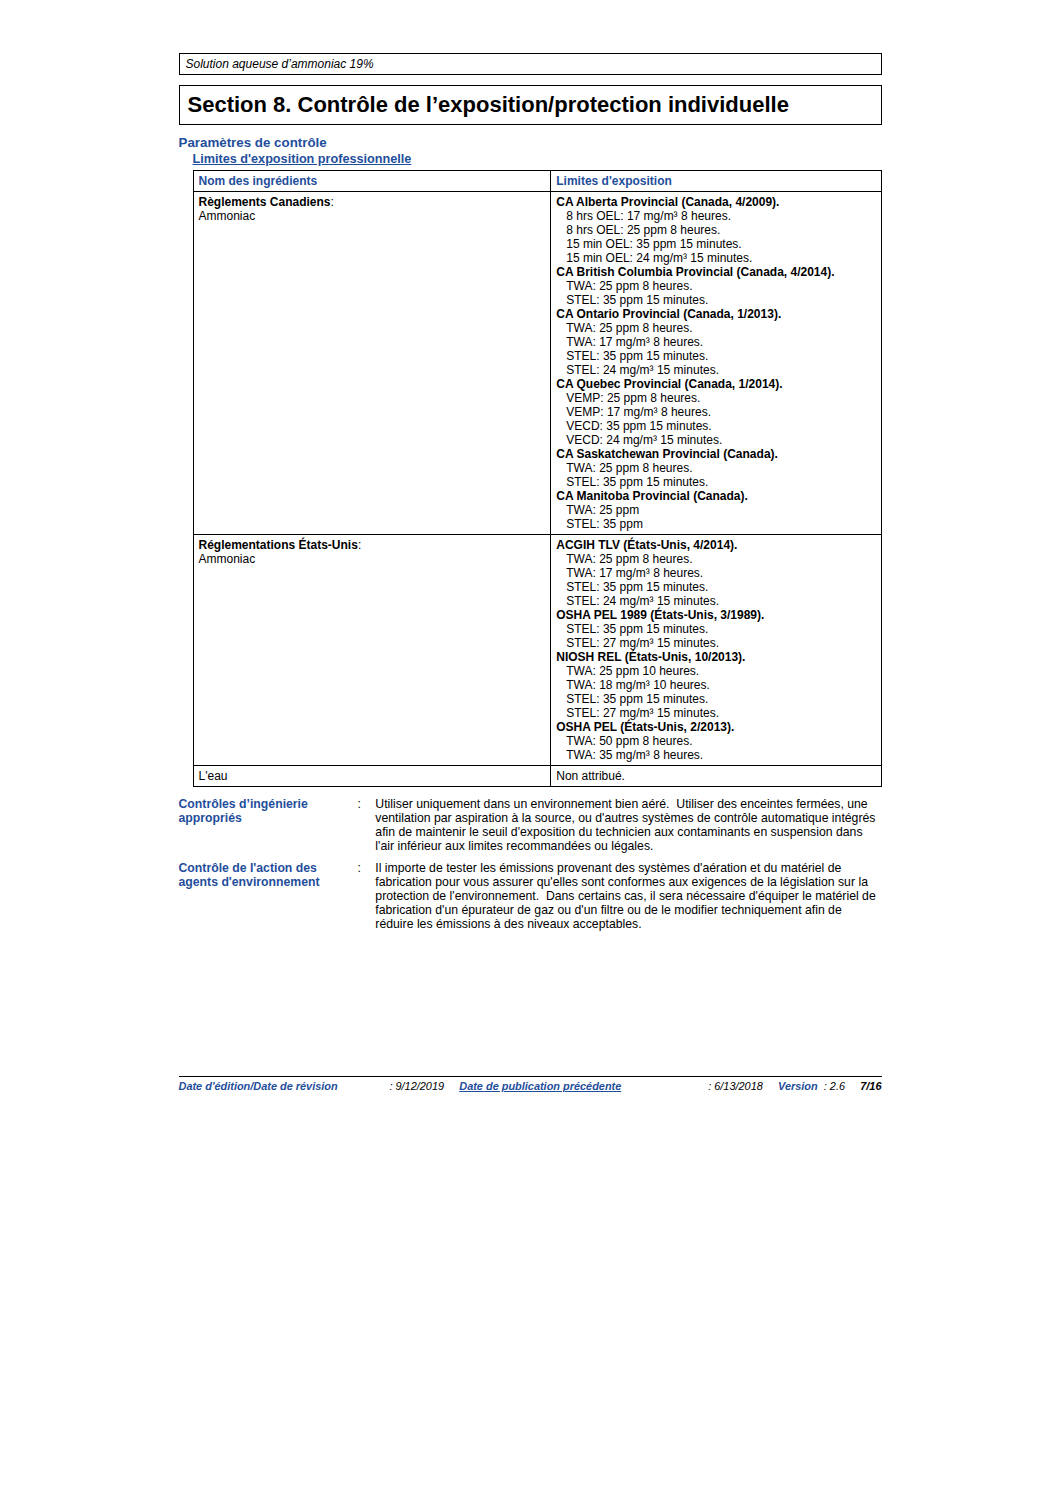Solution aqueuse d’ammoniac 19%
Section 8. Contrôle de l’exposition/protection individuelle
Paramètres de contrôle
Limites d'exposition professionnelle
| Nom des ingrédients | Limites d'exposition |
| --- | --- |
| Règlements Canadiens : Ammoniac | CA Alberta Provincial (Canada, 4/2009). 8 hrs OEL: 17 mg/m³ 8 heures. 8 hrs OEL: 25 ppm 8 heures. 15 min OEL: 35 ppm 15 minutes. 15 min OEL: 24 mg/m³ 15 minutes. CA British Columbia Provincial (Canada, 4/2014). TWA: 25 ppm 8 heures. STEL: 35 ppm 15 minutes. CA Ontario Provincial (Canada, 1/2013). TWA: 25 ppm 8 heures. TWA: 17 mg/m³ 8 heures. STEL: 35 ppm 15 minutes. STEL: 24 mg/m³ 15 minutes. CA Quebec Provincial (Canada, 1/2014). VEMP: 25 ppm 8 heures. VEMP: 17 mg/m³ 8 heures. VECD: 35 ppm 15 minutes. VECD: 24 mg/m³ 15 minutes. CA Saskatchewan Provincial (Canada). TWA: 25 ppm 8 heures. STEL: 35 ppm 15 minutes. CA Manitoba Provincial (Canada). TWA: 25 ppm STEL: 35 ppm |
| Réglementations États-Unis : Ammoniac | ACGIH TLV (États-Unis, 4/2014). TWA: 25 ppm 8 heures. TWA: 17 mg/m³ 8 heures. STEL: 35 ppm 15 minutes. STEL: 24 mg/m³ 15 minutes. OSHA PEL 1989 (États-Unis, 3/1989). STEL: 35 ppm 15 minutes. STEL: 27 mg/m³ 15 minutes. NIOSH REL (États-Unis, 10/2013). TWA: 25 ppm 10 heures. TWA: 18 mg/m³ 10 heures. STEL: 35 ppm 15 minutes. STEL: 27 mg/m³ 15 minutes. OSHA PEL (États-Unis, 2/2013). TWA: 50 ppm 8 heures. TWA: 35 mg/m³ 8 heures. |
| L'eau | Non attribué. |
| Contrôles d’ingénierie appropriés | : | Utiliser uniquement dans un environnement bien aéré. Utiliser des enceintes fermées, une ventilation par aspiration à la source, ou d'autres systèmes de contrôle automatique intégrés afin de maintenir le seuil d'exposition du technicien aux contaminants en suspension dans l'air inférieur aux limites recommandées ou légales. |
| Contrôle de l'action des agents d'environnement | : | Il importe de tester les émissions provenant des systèmes d'aération et du matériel de fabrication pour vous assurer qu'elles sont conformes aux exigences de la législation sur la protection de l'environnement. Dans certains cas, il sera nécessaire d'équiper le matériel de fabrication d'un épurateur de gaz ou d'un filtre ou de le modifier techniquement afin de réduire les émissions à des niveaux acceptables. |
Date d'édition/Date de révision
: 9/12/2019 Date de publication précédente
: 6/13/2018 Version : 2.6 7/16